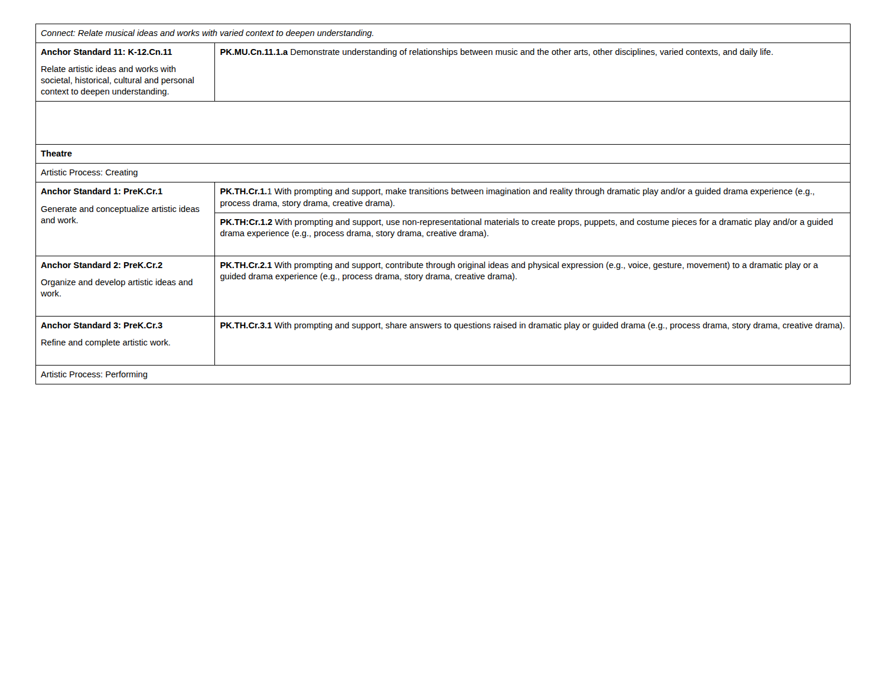| Connect: Relate musical ideas and works with varied context to deepen understanding. |
| Anchor Standard 11: K-12.Cn.11 Relate artistic ideas and works with societal, historical, cultural and personal context to deepen understanding. | PK.MU.Cn.11.1.a Demonstrate understanding of relationships between music and the other arts, other disciplines, varied contexts, and daily life. |
| Theatre |
| Artistic Process: Creating |
| Anchor Standard 1: PreK.Cr.1 Generate and conceptualize artistic ideas and work. | PK.TH.Cr.1. 1 With prompting and support, make transitions between imagination and reality through dramatic play and/or a guided drama experience (e.g., process drama, story drama, creative drama). |
| PK.TH:Cr.1.2 With prompting and support, use non-representational materials to create props, puppets, and costume pieces for a dramatic play and/or a guided drama experience (e.g., process drama, story drama, creative drama). |
| Anchor Standard 2: PreK.Cr.2 Organize and develop artistic ideas and work. | PK.TH.Cr.2.1 With prompting and support, contribute through original ideas and physical expression (e.g., voice, gesture, movement) to a dramatic play or a guided drama experience (e.g., process drama, story drama, creative drama). |
| Anchor Standard 3: PreK.Cr.3 Refine and complete artistic work. | PK.TH.Cr.3.1 With prompting and support, share answers to questions raised in dramatic play or guided drama (e.g., process drama, story drama, creative drama). |
| Artistic Process: Performing |